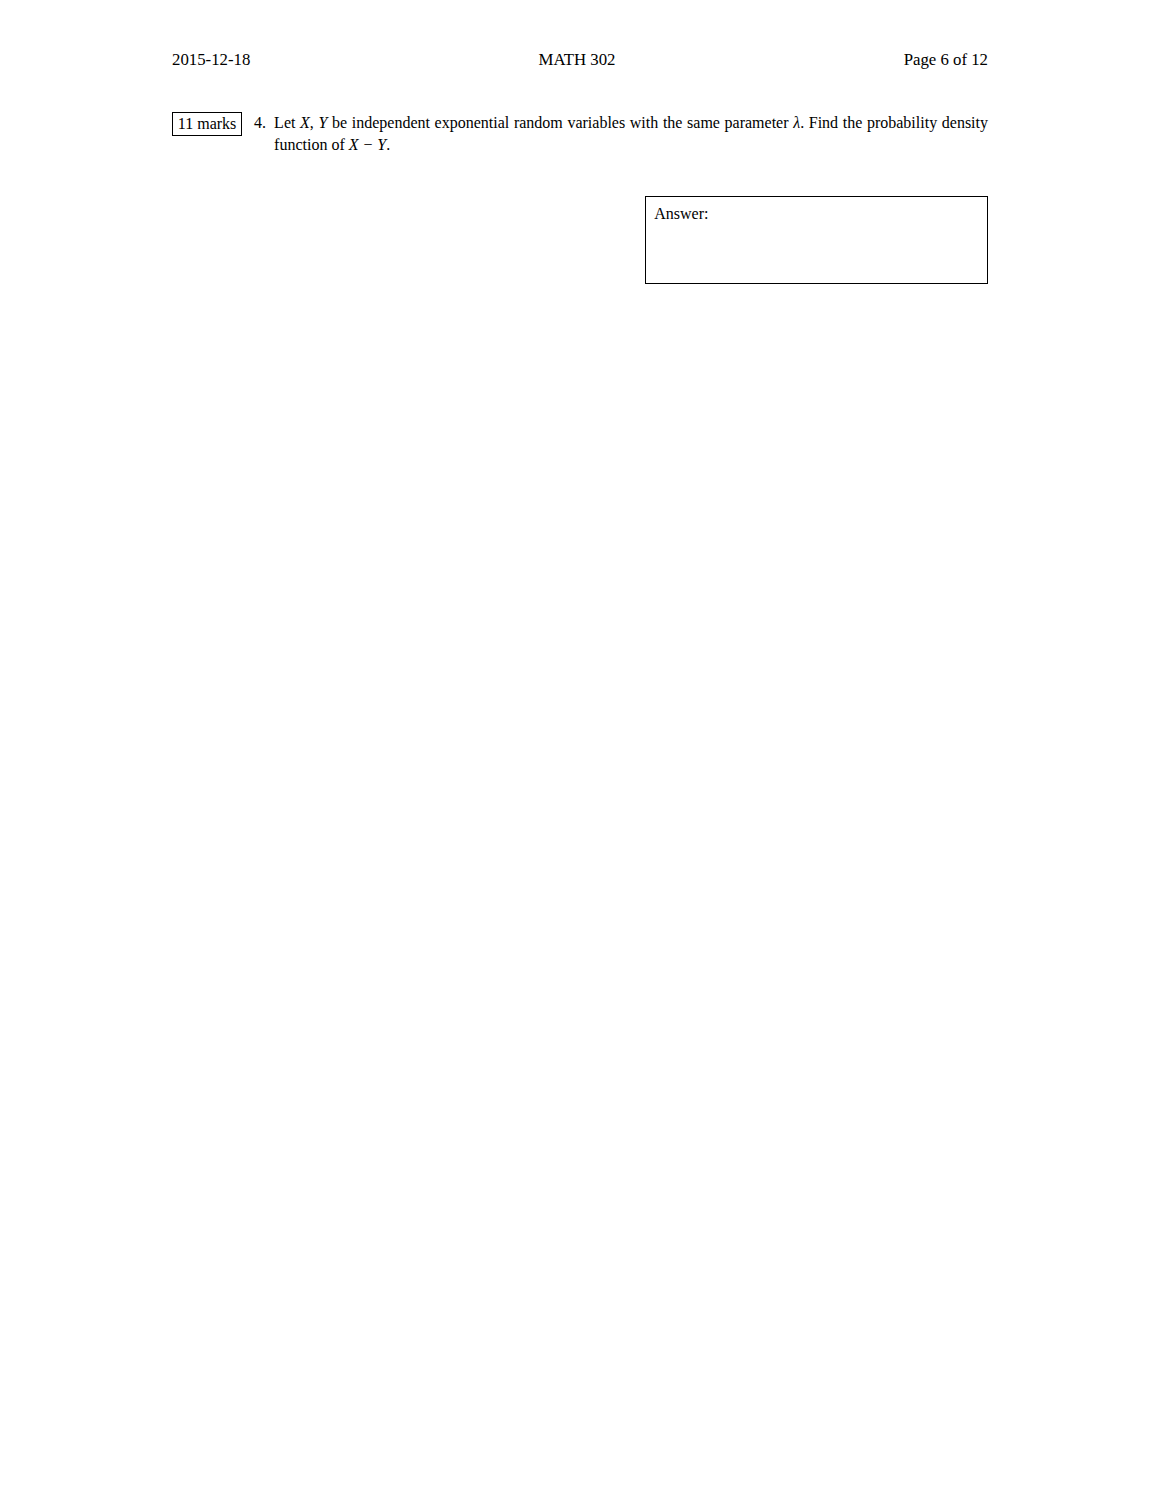2015-12-18 MATH 302 Page 6 of 12
11 marks
4.
Let X, Y be independent exponential random variables with the same parameter λ. Find the probability density function of X − Y.
Answer: